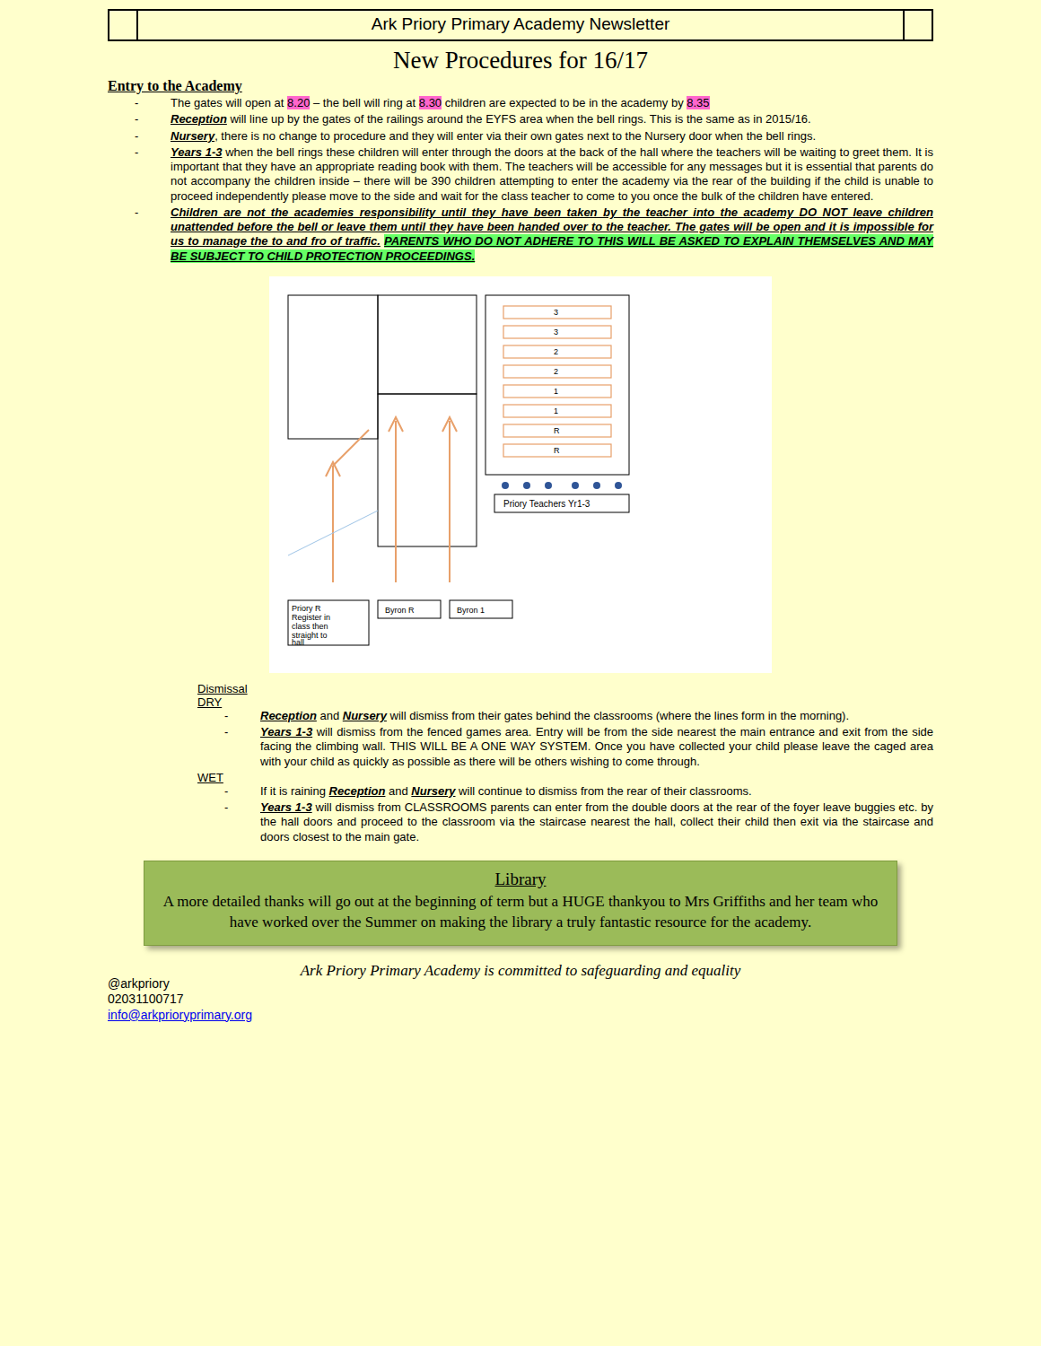Ark Priory Primary Academy Newsletter
New Procedures for 16/17
Entry to the Academy
The gates will open at 8.20 – the bell will ring at 8.30 children are expected to be in the academy by 8.35
Reception will line up by the gates of the railings around the EYFS area when the bell rings. This is the same as in 2015/16.
Nursery, there is no change to procedure and they will enter via their own gates next to the Nursery door when the bell rings.
Years 1-3 when the bell rings these children will enter through the doors at the back of the hall where the teachers will be waiting to greet them. It is important that they have an appropriate reading book with them. The teachers will be accessible for any messages but it is essential that parents do not accompany the children inside – there will be 390 children attempting to enter the academy via the rear of the building if the child is unable to proceed independently please move to the side and wait for the class teacher to come to you once the bulk of the children have entered.
Children are not the academies responsibility until they have been taken by the teacher into the academy DO NOT leave children unattended before the bell or leave them until they have been handed over to the teacher. The gates will be open and it is impossible for us to manage the to and fro of traffic. PARENTS WHO DO NOT ADHERE TO THIS WILL BE ASKED TO EXPLAIN THEMSELVES AND MAY BE SUBJECT TO CHILD PROTECTION PROCEEDINGS.
3 3 2 2 1 1 R R Priory Teachers Yr1-3 Priory R Register in class then straight to hall Byron R Byron 1
Dismissal
DRY
Reception and Nursery will dismiss from their gates behind the classrooms (where the lines form in the morning).
Years 1-3 will dismiss from the fenced games area. Entry will be from the side nearest the main entrance and exit from the side facing the climbing wall. THIS WILL BE A ONE WAY SYSTEM. Once you have collected your child please leave the caged area with your child as quickly as possible as there will be others wishing to come through.
WET
If it is raining Reception and Nursery will continue to dismiss from the rear of their classrooms.
Years 1-3 will dismiss from CLASSROOMS parents can enter from the double doors at the rear of the foyer leave buggies etc. by the hall doors and proceed to the classroom via the staircase nearest the hall, collect their child then exit via the staircase and doors closest to the main gate.
Library
A more detailed thanks will go out at the beginning of term but a HUGE thankyou to Mrs Griffiths and her team who have worked over the Summer on making the library a truly fantastic resource for the academy.
Ark Priory Primary Academy is committed to safeguarding and equality
@arkpriory
02031100717
info@arkprioryprimary.org